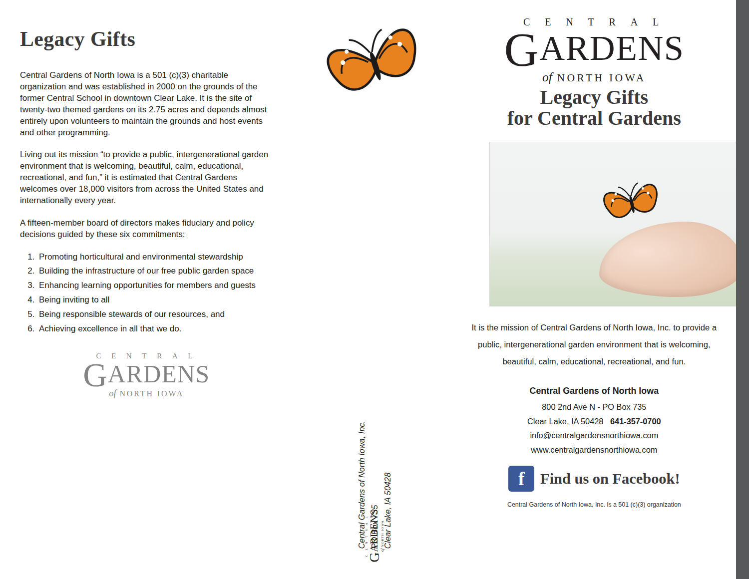Legacy Gifts
Central Gardens of North Iowa is a 501 (c)(3) charitable organization and was established in 2000 on the grounds of the former Central School in downtown Clear Lake. It is the site of twenty-two themed gardens on its 2.75 acres and depends almost entirely upon volunteers to maintain the grounds and host events and other programming.
Living out its mission “to provide a public, intergenerational garden environment that is welcoming, beautiful, calm, educational, recreational, and fun,” it is estimated that Central Gardens welcomes over 18,000 visitors from across the United States and internationally every year.
A fifteen-member board of directors makes fiduciary and policy decisions guided by these six commitments:
Promoting horticultural and environmental stewardship
Building the infrastructure of our free public garden space
Enhancing learning opportunities for members and guests
Being inviting to all
Being responsible stewards of our resources, and
Achieving excellence in all that we do.
C E N T R A L
GARDENS
of NORTH IOWA
Central Gardens of North Iowa, Inc.
PO Box 735
Clear Lake, IA 50428
C E N T R A L
GARDENS
of NORTH IOWA
C E N T R A L
GARDENS
of NORTH IOWA
Legacy Gifts
for Central Gardens
It is the mission of Central Gardens of North Iowa, Inc. to provide a public, intergenerational garden environment that is welcoming, beautiful, calm, educational, recreational, and fun.
Central Gardens of North Iowa 800 2nd Ave N - PO Box 735
Clear Lake, IA 50428 641-357-0700
info@centralgardensnorthiowa.com
www.centralgardensnorthiowa.com
f Find us on Facebook!
Central Gardens of North Iowa, Inc. is a 501 (c)(3) organization